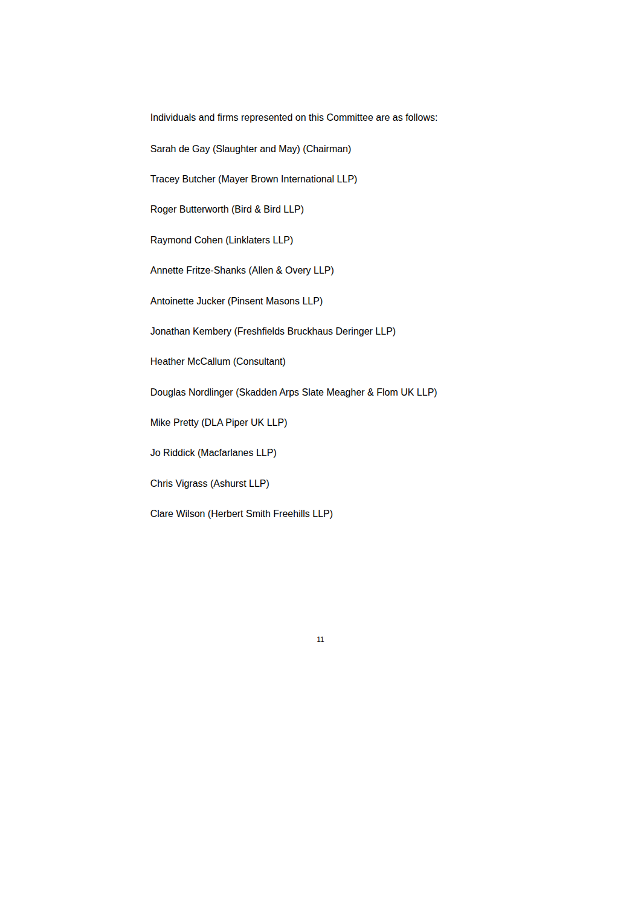Individuals and firms represented on this Committee are as follows:
Sarah de Gay (Slaughter and May) (Chairman)
Tracey Butcher (Mayer Brown International LLP)
Roger Butterworth (Bird & Bird LLP)
Raymond Cohen (Linklaters LLP)
Annette Fritze-Shanks (Allen & Overy LLP)
Antoinette Jucker (Pinsent Masons LLP)
Jonathan Kembery (Freshfields Bruckhaus Deringer LLP)
Heather McCallum (Consultant)
Douglas Nordlinger (Skadden Arps Slate Meagher & Flom UK LLP)
Mike Pretty (DLA Piper UK LLP)
Jo Riddick (Macfarlanes LLP)
Chris Vigrass (Ashurst LLP)
Clare Wilson (Herbert Smith Freehills LLP)
11